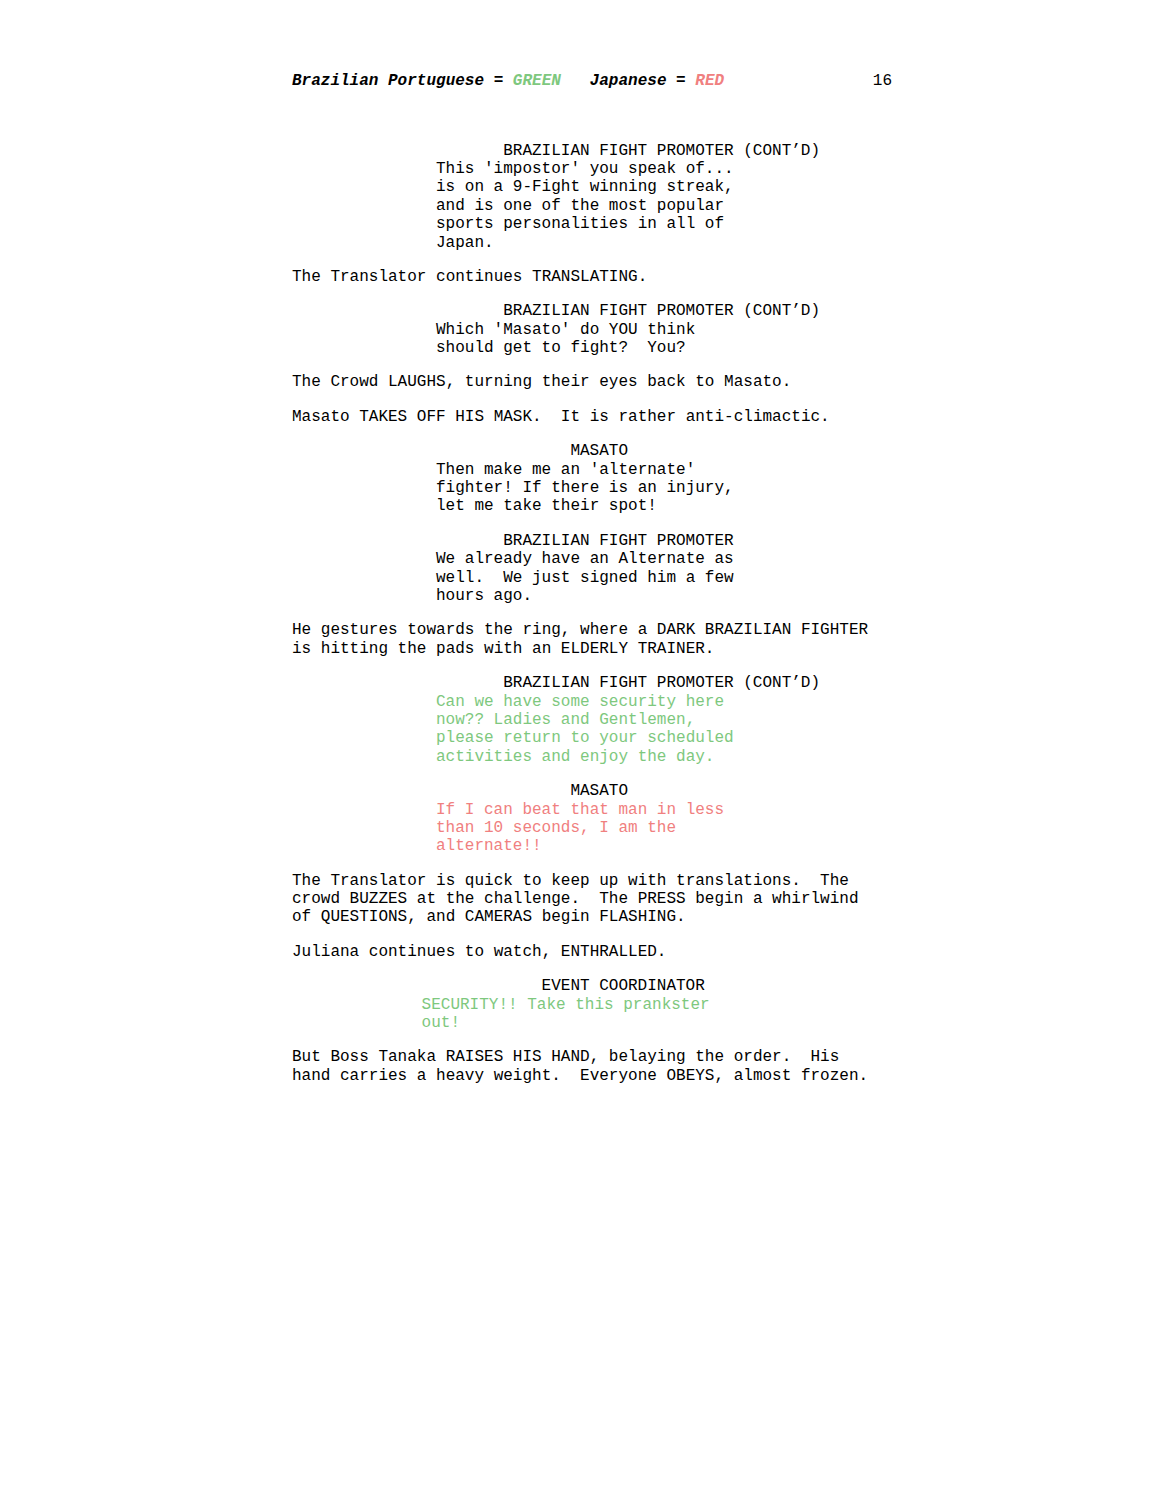Brazilian Portuguese = GREEN Japanese = RED
16
BRAZILIAN FIGHT PROMOTER (CONT’D)
This 'impostor' you speak of... is on a 9-Fight winning streak, and is one of the most popular sports personalities in all of Japan.
The Translator continues TRANSLATING.
BRAZILIAN FIGHT PROMOTER (CONT’D)
Which 'Masato' do YOU think should get to fight? You?
The Crowd LAUGHS, turning their eyes back to Masato.
Masato TAKES OFF HIS MASK. It is rather anti-climactic.
MASATO
Then make me an 'alternate' fighter! If there is an injury, let me take their spot!
BRAZILIAN FIGHT PROMOTER
We already have an Alternate as well. We just signed him a few hours ago.
He gestures towards the ring, where a DARK BRAZILIAN FIGHTER is hitting the pads with an ELDERLY TRAINER.
BRAZILIAN FIGHT PROMOTER (CONT’D)
Can we have some security here now?? Ladies and Gentlemen, please return to your scheduled activities and enjoy the day.
MASATO
If I can beat that man in less than 10 seconds, I am the alternate!!
The Translator is quick to keep up with translations. The crowd BUZZES at the challenge. The PRESS begin a whirlwind of QUESTIONS, and CAMERAS begin FLASHING.
Juliana continues to watch, ENTHRALLED.
EVENT COORDINATOR
SECURITY!! Take this prankster out!
But Boss Tanaka RAISES HIS HAND, belaying the order. His hand carries a heavy weight. Everyone OBEYS, almost frozen.